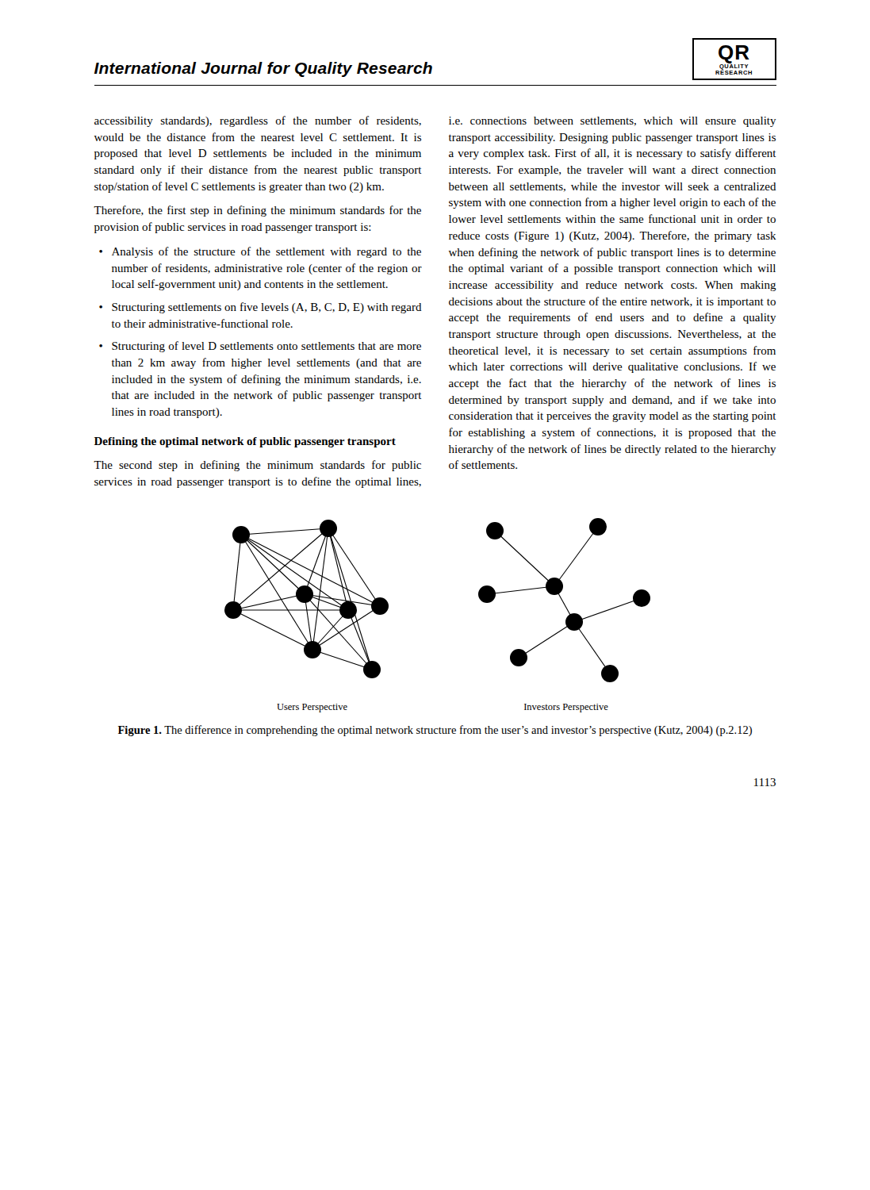International Journal for Quality Research
QR
QUALITY
RESEARCH
accessibility standards), regardless of the number of residents, would be the distance from the nearest level C settlement. It is proposed that level D settlements be included in the minimum standard only if their distance from the nearest public transport stop/station of level C settlements is greater than two (2) km.
Therefore, the first step in defining the minimum standards for the provision of public services in road passenger transport is:
Analysis of the structure of the settlement with regard to the number of residents, administrative role (center of the region or local self-government unit) and contents in the settlement.
Structuring settlements on five levels (A, B, C, D, E) with regard to their administrative-functional role.
Structuring of level D settlements onto settlements that are more than 2 km away from higher level settlements (and that are included in the system of defining the minimum standards, i.e. that are included in the network of public passenger transport lines in road transport).
Defining the optimal network of public passenger transport
The second step in defining the minimum standards for public services in road passenger transport is to define the optimal lines, i.e. connections between settlements, which will ensure quality transport accessibility. Designing public passenger transport lines is a very complex task. First of all, it is necessary to satisfy different interests. For example, the traveler will want a direct connection between all settlements, while the investor will seek a centralized system with one connection from a higher level origin to each of the lower level settlements within the same functional unit in order to reduce costs (Figure 1) (Kutz, 2004). Therefore, the primary task when defining the network of public transport lines is to determine the optimal variant of a possible transport connection which will increase accessibility and reduce network costs. When making decisions about the structure of the entire network, it is important to accept the requirements of end users and to define a quality transport structure through open discussions. Nevertheless, at the theoretical level, it is necessary to set certain assumptions from which later corrections will derive qualitative conclusions. If we accept the fact that the hierarchy of the network of lines is determined by transport supply and demand, and if we take into consideration that it perceives the gravity model as the starting point for establishing a system of connections, it is proposed that the hierarchy of the network of lines be directly related to the hierarchy of settlements.
Users Perspective
Investors Perspective
Figure 1. The difference in comprehending the optimal network structure from the user’s and investor’s perspective (Kutz, 2004) (p.2.12)
1113